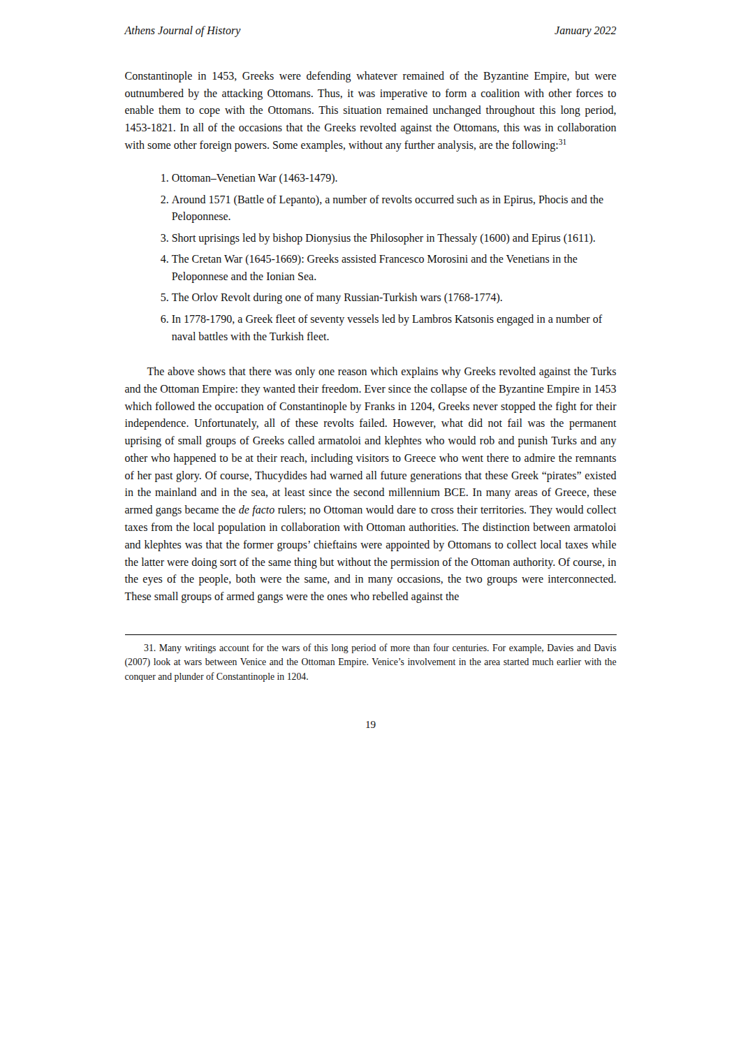Athens Journal of History January 2022
Constantinople in 1453, Greeks were defending whatever remained of the Byzantine Empire, but were outnumbered by the attacking Ottomans. Thus, it was imperative to form a coalition with other forces to enable them to cope with the Ottomans. This situation remained unchanged throughout this long period, 1453-1821. In all of the occasions that the Greeks revolted against the Ottomans, this was in collaboration with some other foreign powers. Some examples, without any further analysis, are the following:31
Ottoman–Venetian War (1463-1479).
Around 1571 (Battle of Lepanto), a number of revolts occurred such as in Epirus, Phocis and the Peloponnese.
Short uprisings led by bishop Dionysius the Philosopher in Thessaly (1600) and Epirus (1611).
The Cretan War (1645-1669): Greeks assisted Francesco Morosini and the Venetians in the Peloponnese and the Ionian Sea.
The Orlov Revolt during one of many Russian-Turkish wars (1768-1774).
In 1778-1790, a Greek fleet of seventy vessels led by Lambros Katsonis engaged in a number of naval battles with the Turkish fleet.
The above shows that there was only one reason which explains why Greeks revolted against the Turks and the Ottoman Empire: they wanted their freedom. Ever since the collapse of the Byzantine Empire in 1453 which followed the occupation of Constantinople by Franks in 1204, Greeks never stopped the fight for their independence. Unfortunately, all of these revolts failed. However, what did not fail was the permanent uprising of small groups of Greeks called armatoloi and klephtes who would rob and punish Turks and any other who happened to be at their reach, including visitors to Greece who went there to admire the remnants of her past glory. Of course, Thucydides had warned all future generations that these Greek “pirates” existed in the mainland and in the sea, at least since the second millennium BCE. In many areas of Greece, these armed gangs became the de facto rulers; no Ottoman would dare to cross their territories. They would collect taxes from the local population in collaboration with Ottoman authorities. The distinction between armatoloi and klephtes was that the former groups’ chieftains were appointed by Ottomans to collect local taxes while the latter were doing sort of the same thing but without the permission of the Ottoman authority. Of course, in the eyes of the people, both were the same, and in many occasions, the two groups were interconnected. These small groups of armed gangs were the ones who rebelled against the
31. Many writings account for the wars of this long period of more than four centuries. For example, Davies and Davis (2007) look at wars between Venice and the Ottoman Empire. Venice’s involvement in the area started much earlier with the conquer and plunder of Constantinople in 1204.
19